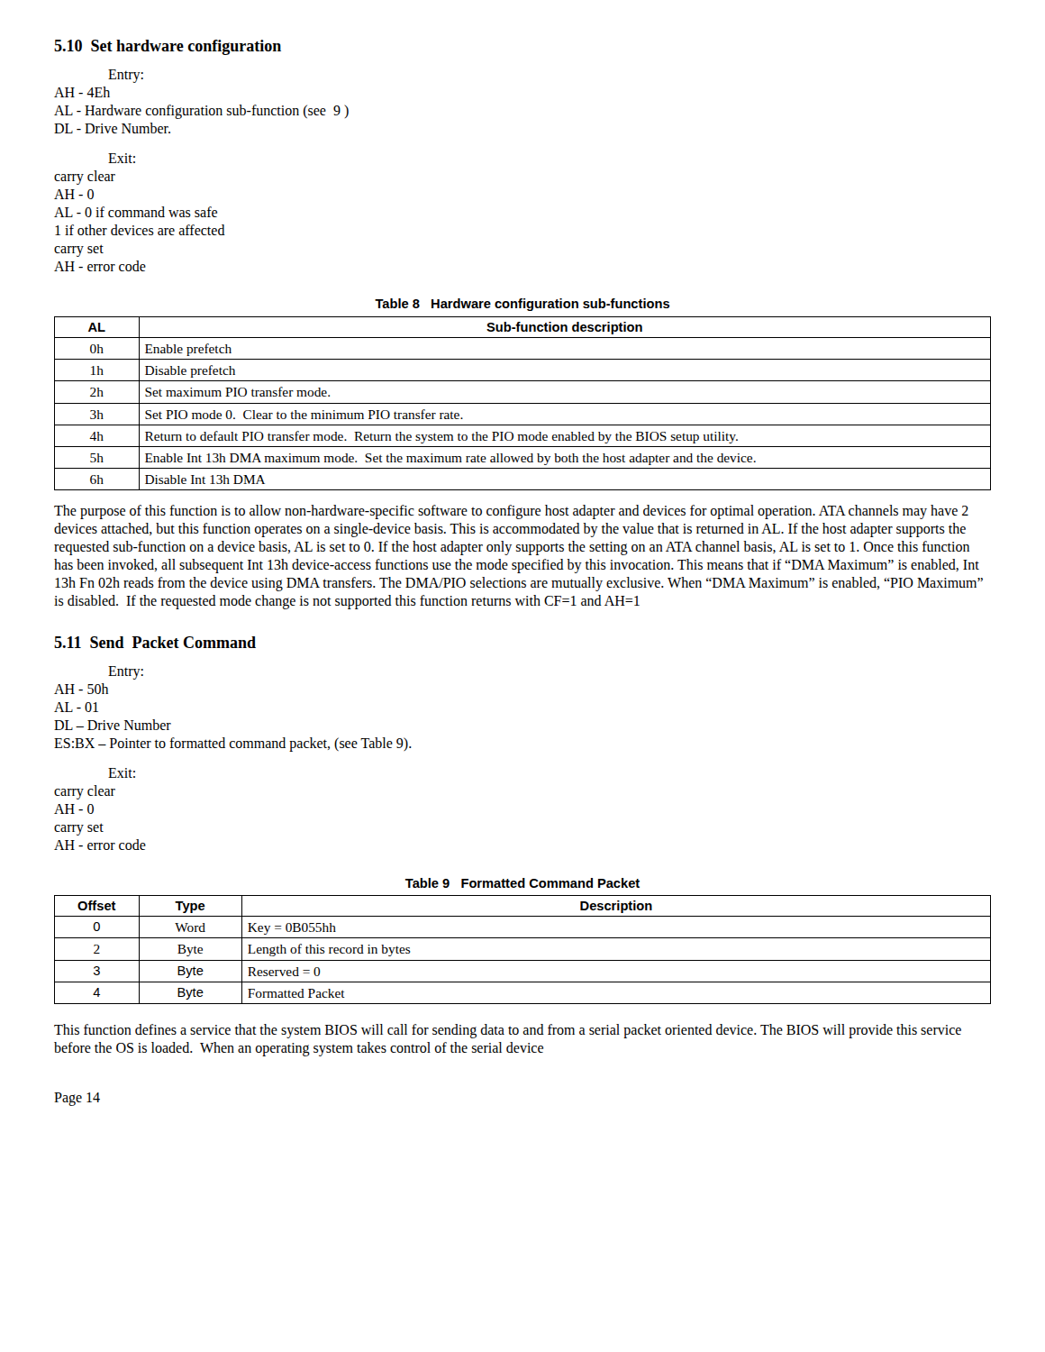5.10 Set hardware configuration
Entry:
AH - 4Eh
AL - Hardware configuration sub-function (see 9 )
DL - Drive Number.
Exit:
carry clear
AH - 0
AL - 0 if command was safe
1 if other devices are affected
carry set
AH - error code
Table 8 Hardware configuration sub-functions
| AL | Sub-function description |
| --- | --- |
| 0h | Enable prefetch |
| 1h | Disable prefetch |
| 2h | Set maximum PIO transfer mode. |
| 3h | Set PIO mode 0. Clear to the minimum PIO transfer rate. |
| 4h | Return to default PIO transfer mode. Return the system to the PIO mode enabled by the BIOS setup utility. |
| 5h | Enable Int 13h DMA maximum mode. Set the maximum rate allowed by both the host adapter and the device. |
| 6h | Disable Int 13h DMA |
The purpose of this function is to allow non-hardware-specific software to configure host adapter and devices for optimal operation. ATA channels may have 2 devices attached, but this function operates on a single-device basis. This is accommodated by the value that is returned in AL. If the host adapter supports the requested sub-function on a device basis, AL is set to 0. If the host adapter only supports the setting on an ATA channel basis, AL is set to 1. Once this function has been invoked, all subsequent Int 13h device-access functions use the mode specified by this invocation. This means that if “DMA Maximum” is enabled, Int 13h Fn 02h reads from the device using DMA transfers. The DMA/PIO selections are mutually exclusive. When “DMA Maximum” is enabled, “PIO Maximum” is disabled. If the requested mode change is not supported this function returns with CF=1 and AH=1
5.11 Send Packet Command
Entry:
AH - 50h
AL - 01
DL – Drive Number
ES:BX – Pointer to formatted command packet, (see Table 9).
Exit:
carry clear
AH - 0
carry set
AH - error code
Table 9 Formatted Command Packet
| Offset | Type | Description |
| --- | --- | --- |
| 0 | Word | Key = 0B055hh |
| 2 | Byte | Length of this record in bytes |
| 3 | Byte | Reserved = 0 |
| 4 | Byte | Formatted Packet |
This function defines a service that the system BIOS will call for sending data to and from a serial packet oriented device. The BIOS will provide this service before the OS is loaded. When an operating system takes control of the serial device
Page 14